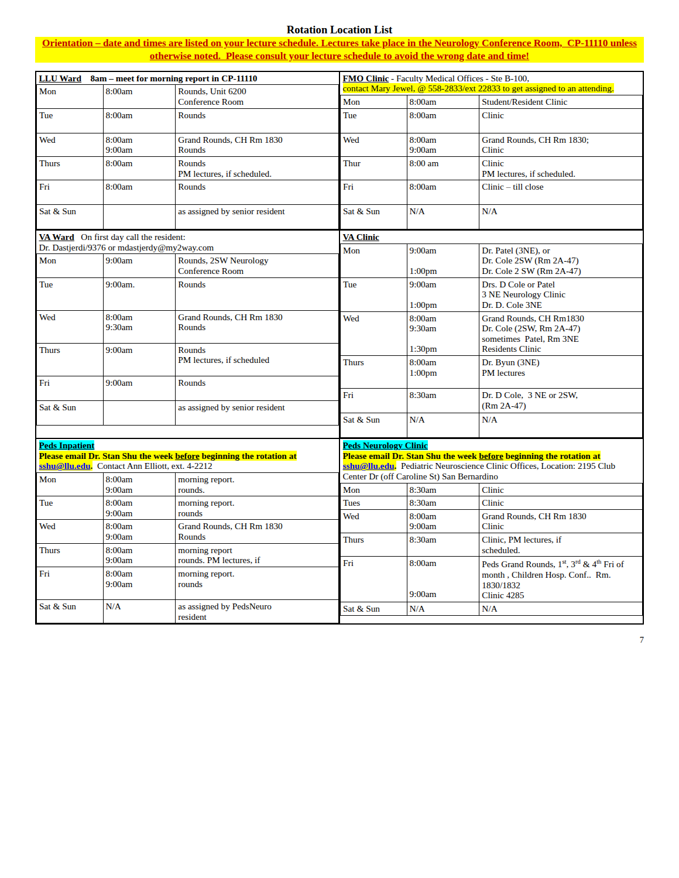Rotation Location List
Orientation – date and times are listed on your lecture schedule. Lectures take place in the Neurology Conference Room, CP-11110 unless otherwise noted. Please consult your lecture schedule to avoid the wrong date and time!
| / LLU Ward 8am – meet for morning report in CP-11110 / / Mon / 8:00am / Rounds, Unit 6200 Conference Room / / Tue / 8:00am / Rounds / / Wed / 8:00am 9:00am / Grand Rounds, CH Rm 1830 Rounds / / Thurs / 8:00am / Rounds PM lectures, if scheduled. / / Fri / 8:00am / Rounds / / Sat & Sun / / as assigned by senior resident / | / FMO Clinic - Faculty Medical Offices - Ste B-100, contact Mary Jewel, @ 558-2833/ext 22833 to get assigned to an attending. / / Mon / 8:00am / Student/Resident Clinic / / Tue / 8:00am / Clinic / / Wed / 8:00am 9:00am / Grand Rounds, CH Rm 1830; Clinic / / Thur / 8:00 am / Clinic PM lectures, if scheduled. / / Fri / 8:00am / Clinic – till close / / Sat & Sun / N/A / N/A / |
| / VA Ward On first day call the resident: Dr. Dastjerdi/9376 or mdastjerdy@my2way.com / / Mon / 9:00am / Rounds, 2SW Neurology Conference Room / / Tue / 9:00am. / Rounds / / Wed / 8:00am 9:30am / Grand Rounds, CH Rm 1830 Rounds / / Thurs / 9:00am / Rounds PM lectures, if scheduled / / Fri / 9:00am / Rounds / / Sat & Sun / / as assigned by senior resident / | / VA Clinic / / Mon / 9:00am 1:00pm / Dr. Patel (3NE), or Dr. Cole 2SW (Rm 2A-47) Dr. Cole 2 SW (Rm 2A-47) / / Tue / 9:00am 1:00pm / Drs. D Cole or Patel 3 NE Neurology Clinic Dr. D. Cole 3NE / / Wed / 8:00am 9:30am 1:30pm / Grand Rounds, CH Rm1830 Dr. Cole (2SW, Rm 2A-47) sometimes Patel, Rm 3NE Residents Clinic / / Thurs / 8:00am 1:00pm / Dr. Byun (3NE) PM lectures / / Fri / 8:30am / Dr. D Cole, 3 NE or 2SW, (Rm 2A-47) / / Sat & Sun / N/A / N/A / |
| / Peds Inpatient Please email Dr. Stan Shu the week before beginning the rotation at sshu@llu.edu . Contact Ann Elliott, ext. 4-2212 / / Mon / 8:00am 9:00am / morning report. rounds. / / Tue / 8:00am 9:00am / morning report. rounds / / Wed / 8:00am 9:00am / Grand Rounds, CH Rm 1830 Rounds / / Thurs / 8:00am 9:00am / morning report rounds. PM lectures, if / / Fri / 8:00am 9:00am / morning report. rounds / / Sat & Sun / N/A / as assigned by PedsNeuro resident / | / Peds Neurology Clinic Please email Dr. Stan Shu the week before beginning the rotation at sshu@llu.edu . Pediatric Neuroscience Clinic Offices, Location: 2195 Club Center Dr (off Caroline St) San Bernardino / / Mon / 8:30am / Clinic / / Tues / 8:30am / Clinic / / Wed / 8:00am 9:00am / Grand Rounds, CH Rm 1830 Clinic / / Thurs / 8:30am / Clinic, PM lectures, if scheduled. / / Fri / 8:00am 9:00am / Peds Grand Rounds, 1 st , 3 rd & 4 th Fri of month , Children Hosp. Conf.. Rm. 1830/1832 Clinic 4285 / / Sat & Sun / N/A / N/A / |
7